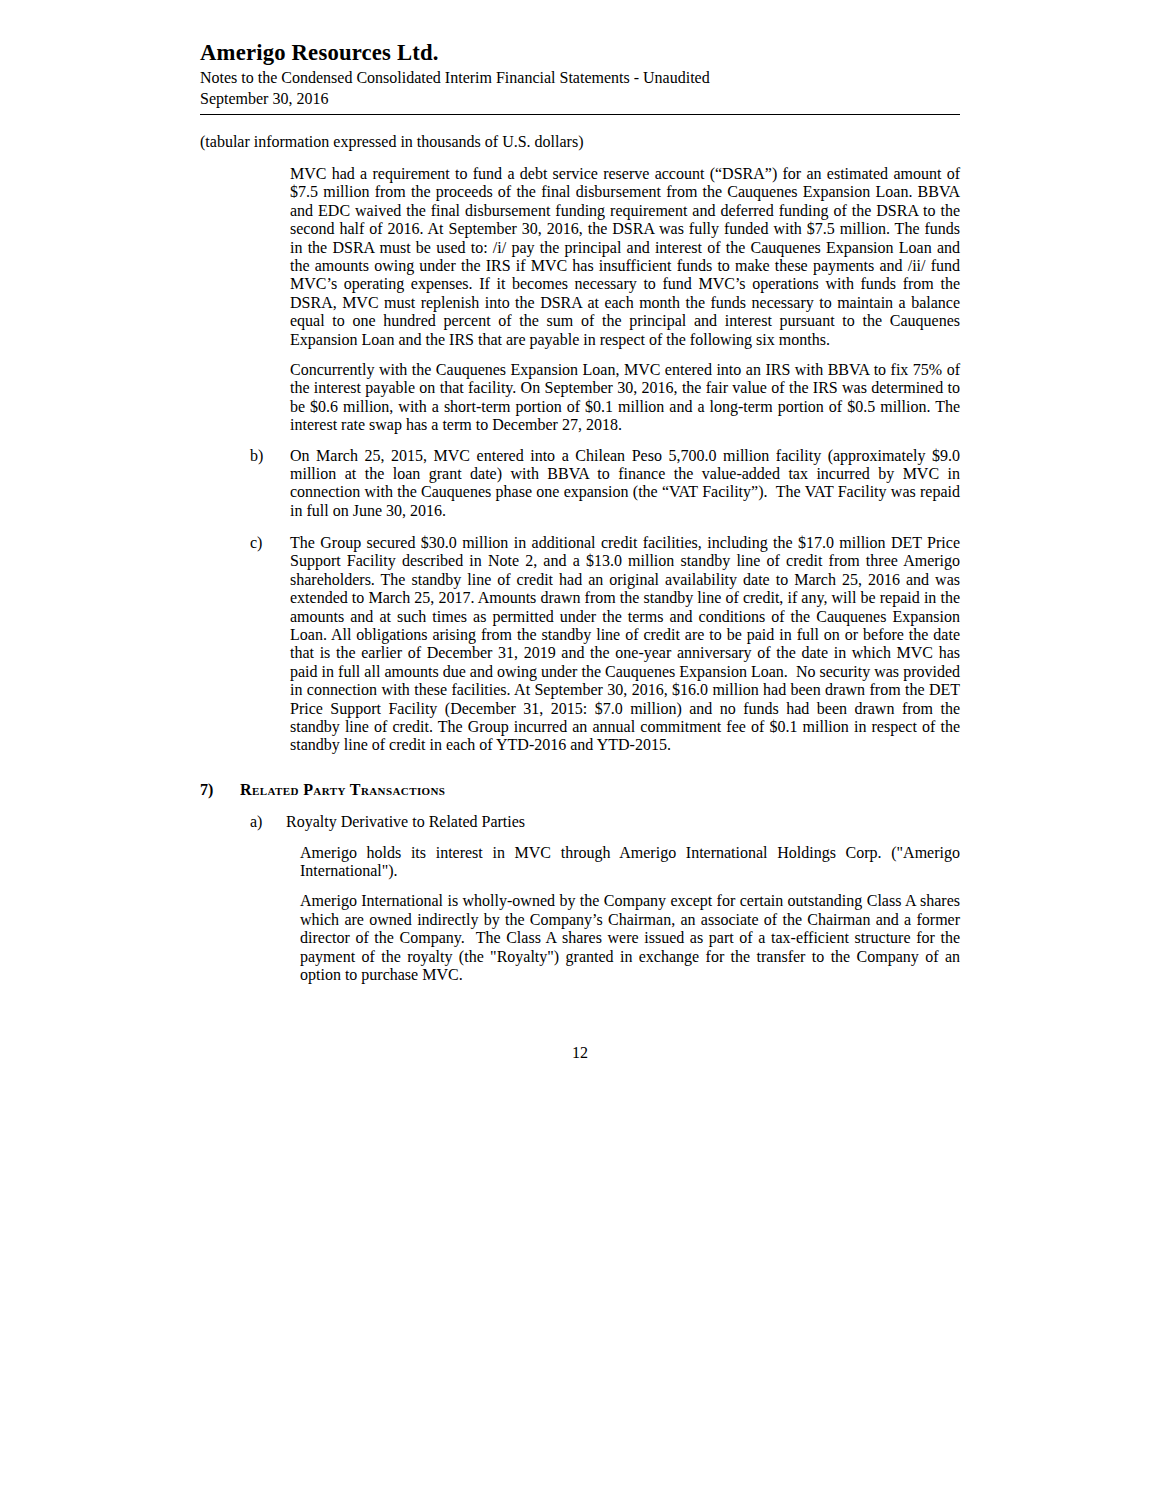Amerigo Resources Ltd.
Notes to the Condensed Consolidated Interim Financial Statements - Unaudited
September 30, 2016
(tabular information expressed in thousands of U.S. dollars)
MVC had a requirement to fund a debt service reserve account (“DSRA”) for an estimated amount of $7.5 million from the proceeds of the final disbursement from the Cauquenes Expansion Loan. BBVA and EDC waived the final disbursement funding requirement and deferred funding of the DSRA to the second half of 2016. At September 30, 2016, the DSRA was fully funded with $7.5 million. The funds in the DSRA must be used to: /i/ pay the principal and interest of the Cauquenes Expansion Loan and the amounts owing under the IRS if MVC has insufficient funds to make these payments and /ii/ fund MVC’s operating expenses. If it becomes necessary to fund MVC’s operations with funds from the DSRA, MVC must replenish into the DSRA at each month the funds necessary to maintain a balance equal to one hundred percent of the sum of the principal and interest pursuant to the Cauquenes Expansion Loan and the IRS that are payable in respect of the following six months.
Concurrently with the Cauquenes Expansion Loan, MVC entered into an IRS with BBVA to fix 75% of the interest payable on that facility. On September 30, 2016, the fair value of the IRS was determined to be $0.6 million, with a short-term portion of $0.1 million and a long-term portion of $0.5 million. The interest rate swap has a term to December 27, 2018.
b)
On March 25, 2015, MVC entered into a Chilean Peso 5,700.0 million facility (approximately $9.0 million at the loan grant date) with BBVA to finance the value-added tax incurred by MVC in connection with the Cauquenes phase one expansion (the “VAT Facility”). The VAT Facility was repaid in full on June 30, 2016.
c)
The Group secured $30.0 million in additional credit facilities, including the $17.0 million DET Price Support Facility described in Note 2, and a $13.0 million standby line of credit from three Amerigo shareholders. The standby line of credit had an original availability date to March 25, 2016 and was extended to March 25, 2017. Amounts drawn from the standby line of credit, if any, will be repaid in the amounts and at such times as permitted under the terms and conditions of the Cauquenes Expansion Loan. All obligations arising from the standby line of credit are to be paid in full on or before the date that is the earlier of December 31, 2019 and the one-year anniversary of the date in which MVC has paid in full all amounts due and owing under the Cauquenes Expansion Loan. No security was provided in connection with these facilities. At September 30, 2016, $16.0 million had been drawn from the DET Price Support Facility (December 31, 2015: $7.0 million) and no funds had been drawn from the standby line of credit. The Group incurred an annual commitment fee of $0.1 million in respect of the standby line of credit in each of YTD-2016 and YTD-2015.
7) Related Party Transactions
a)
Royalty Derivative to Related Parties
Amerigo holds its interest in MVC through Amerigo International Holdings Corp. ("Amerigo International").
Amerigo International is wholly-owned by the Company except for certain outstanding Class A shares which are owned indirectly by the Company’s Chairman, an associate of the Chairman and a former director of the Company. The Class A shares were issued as part of a tax-efficient structure for the payment of the royalty (the "Royalty") granted in exchange for the transfer to the Company of an option to purchase MVC.
12